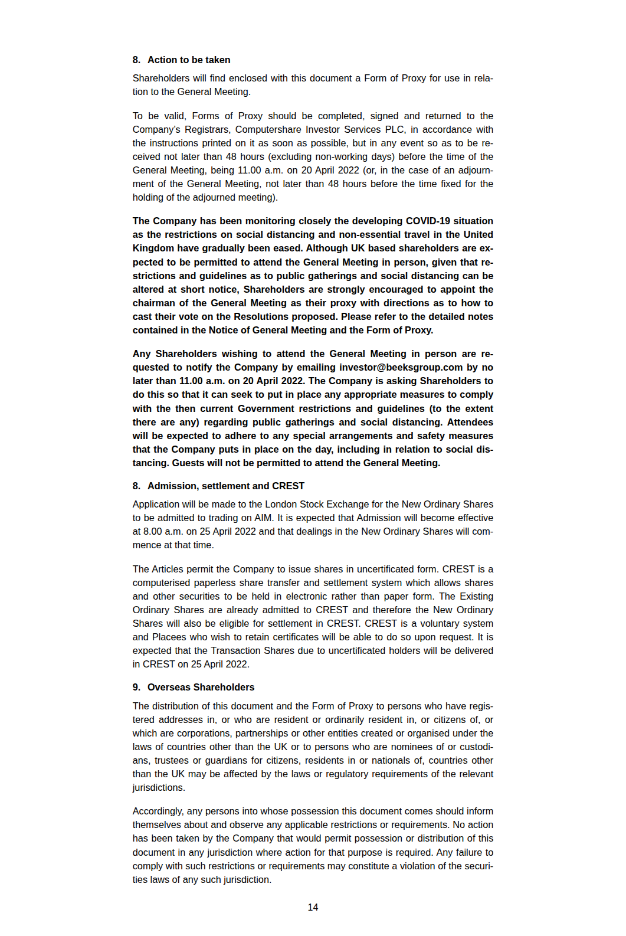8. Action to be taken
Shareholders will find enclosed with this document a Form of Proxy for use in relation to the General Meeting.
To be valid, Forms of Proxy should be completed, signed and returned to the Company’s Registrars, Computershare Investor Services PLC, in accordance with the instructions printed on it as soon as possible, but in any event so as to be received not later than 48 hours (excluding non-working days) before the time of the General Meeting, being 11.00 a.m. on 20 April 2022 (or, in the case of an adjournment of the General Meeting, not later than 48 hours before the time fixed for the holding of the adjourned meeting).
The Company has been monitoring closely the developing COVID-19 situation as the restrictions on social distancing and non-essential travel in the United Kingdom have gradually been eased. Although UK based shareholders are expected to be permitted to attend the General Meeting in person, given that restrictions and guidelines as to public gatherings and social distancing can be altered at short notice, Shareholders are strongly encouraged to appoint the chairman of the General Meeting as their proxy with directions as to how to cast their vote on the Resolutions proposed. Please refer to the detailed notes contained in the Notice of General Meeting and the Form of Proxy.
Any Shareholders wishing to attend the General Meeting in person are requested to notify the Company by emailing investor@beeksgroup.com by no later than 11.00 a.m. on 20 April 2022. The Company is asking Shareholders to do this so that it can seek to put in place any appropriate measures to comply with the then current Government restrictions and guidelines (to the extent there are any) regarding public gatherings and social distancing. Attendees will be expected to adhere to any special arrangements and safety measures that the Company puts in place on the day, including in relation to social distancing. Guests will not be permitted to attend the General Meeting.
8. Admission, settlement and CREST
Application will be made to the London Stock Exchange for the New Ordinary Shares to be admitted to trading on AIM. It is expected that Admission will become effective at 8.00 a.m. on 25 April 2022 and that dealings in the New Ordinary Shares will commence at that time.
The Articles permit the Company to issue shares in uncertificated form. CREST is a computerised paperless share transfer and settlement system which allows shares and other securities to be held in electronic rather than paper form. The Existing Ordinary Shares are already admitted to CREST and therefore the New Ordinary Shares will also be eligible for settlement in CREST. CREST is a voluntary system and Placees who wish to retain certificates will be able to do so upon request. It is expected that the Transaction Shares due to uncertificated holders will be delivered in CREST on 25 April 2022.
9. Overseas Shareholders
The distribution of this document and the Form of Proxy to persons who have registered addresses in, or who are resident or ordinarily resident in, or citizens of, or which are corporations, partnerships or other entities created or organised under the laws of countries other than the UK or to persons who are nominees of or custodians, trustees or guardians for citizens, residents in or nationals of, countries other than the UK may be affected by the laws or regulatory requirements of the relevant jurisdictions.
Accordingly, any persons into whose possession this document comes should inform themselves about and observe any applicable restrictions or requirements. No action has been taken by the Company that would permit possession or distribution of this document in any jurisdiction where action for that purpose is required. Any failure to comply with such restrictions or requirements may constitute a violation of the securities laws of any such jurisdiction.
14